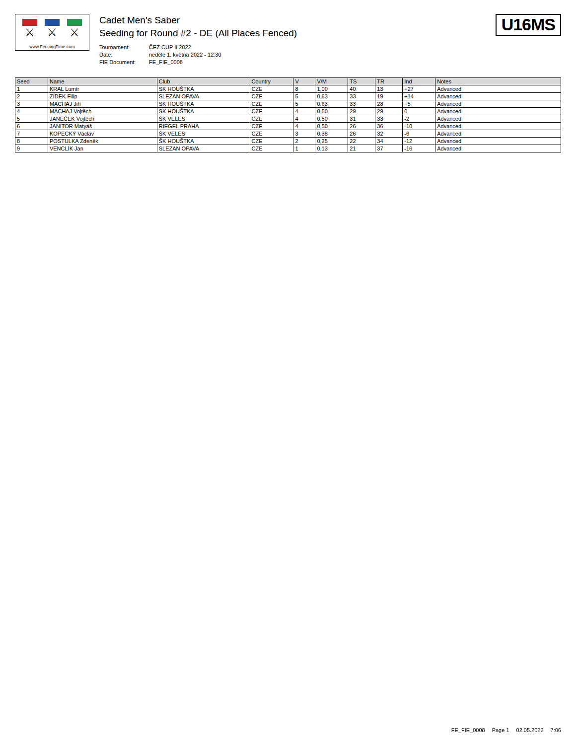⚔
⚔
⚔
www.FencingTime.com
U16MS
Cadet Men's Saber
Seeding for Round #2 - DE (All Places Fenced)
Tournament:
ČEZ CUP II 2022
Date:
neděle 1. května 2022 - 12:30
FIE Document:
FE_FIE_0008
| Seed | Name | Club | Country | V | V/M | TS | TR | Ind | Notes |
| --- | --- | --- | --- | --- | --- | --- | --- | --- | --- |
| 1 | KRAL Lumír | SK HOUŠTKA | CZE | 8 | 1,00 | 40 | 13 | +27 | Advanced |
| 2 | ZÍDEK Filip | SLEZAN OPAVA | CZE | 5 | 0,63 | 33 | 19 | +14 | Advanced |
| 3 | MACHAJ Jiří | SK HOUŠTKA | CZE | 5 | 0,63 | 33 | 28 | +5 | Advanced |
| 4 | MACHAJ Vojtěch | SK HOUŠTKA | CZE | 4 | 0,50 | 29 | 29 | 0 | Advanced |
| 5 | JANEČEK Vojtěch | ŠK VELES | CZE | 4 | 0,50 | 31 | 33 | -2 | Advanced |
| 6 | JANITOR Matyáš | RIEGEL PRAHA | CZE | 4 | 0,50 | 26 | 36 | -10 | Advanced |
| 7 | KOPECKÝ Václav | ŠK VELES | CZE | 3 | 0,38 | 26 | 32 | -6 | Advanced |
| 8 | POSTULKA Zdeněk | ŠK HOUŠTKA | CZE | 2 | 0,25 | 22 | 34 | -12 | Advanced |
| 9 | VENCLÍK Jan | SLEZAN OPAVA | CZE | 1 | 0,13 | 21 | 37 | -16 | Advanced |
FE_FIE_0008Page 102.05.20227:06